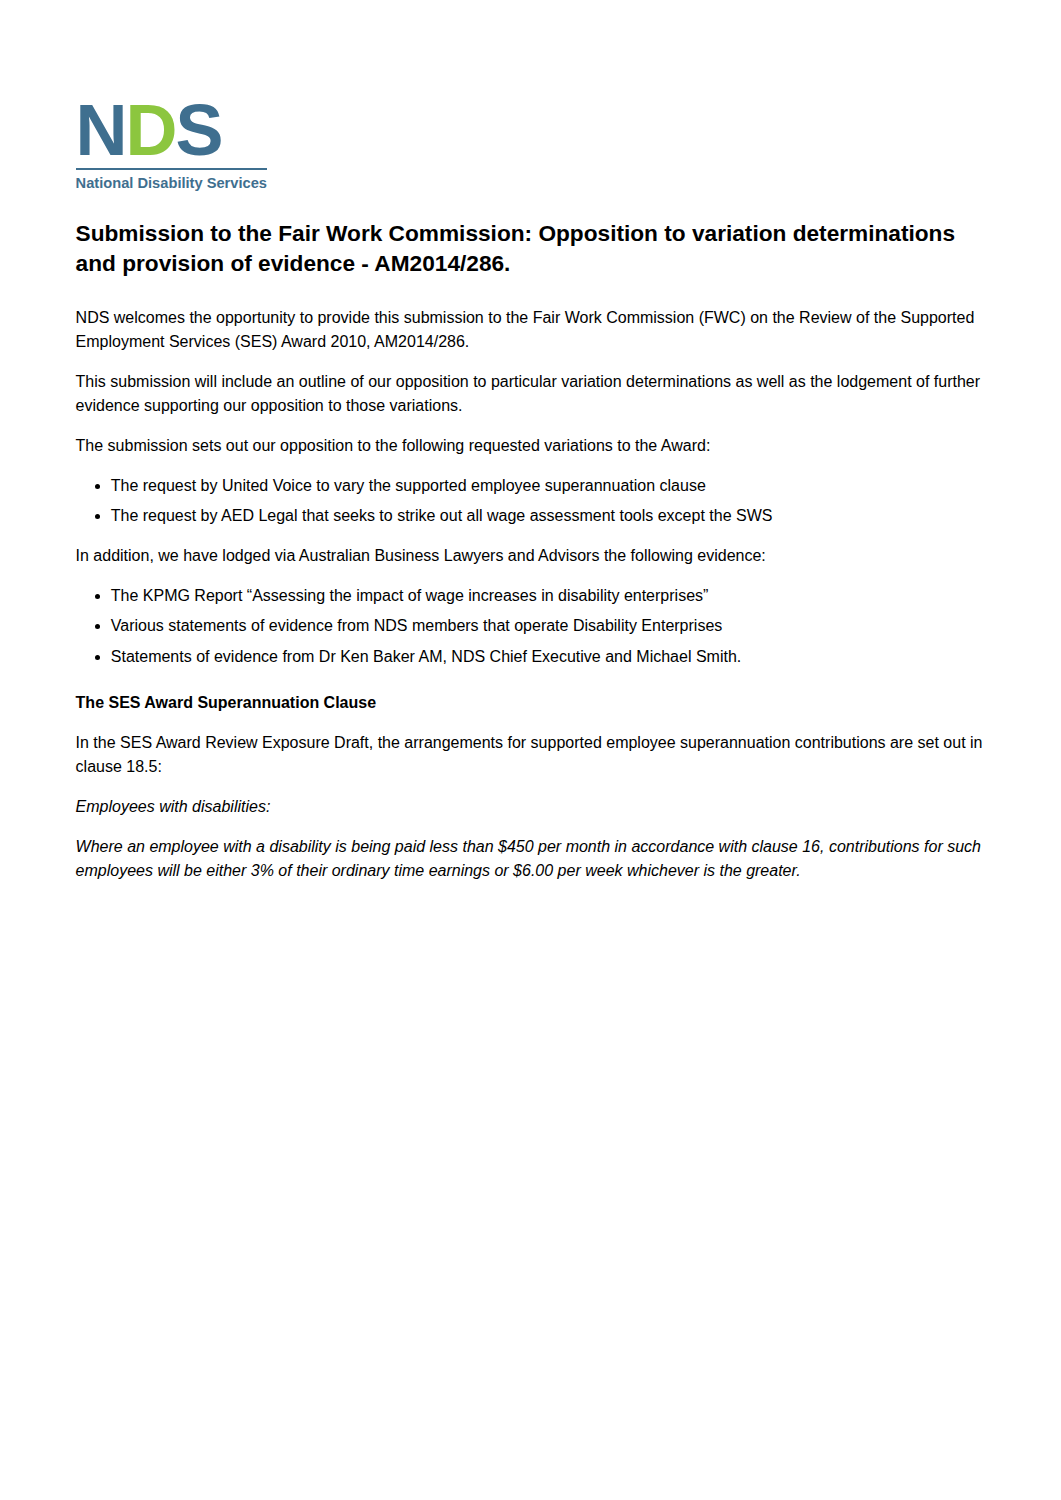NDS
National Disability Services
Submission to the Fair Work Commission: Opposition to variation determinations and provision of evidence - AM2014/286.
NDS welcomes the opportunity to provide this submission to the Fair Work Commission (FWC) on the Review of the Supported Employment Services (SES) Award 2010, AM2014/286.
This submission will include an outline of our opposition to particular variation determinations as well as the lodgement of further evidence supporting our opposition to those variations.
The submission sets out our opposition to the following requested variations to the Award:
The request by United Voice to vary the supported employee superannuation clause
The request by AED Legal that seeks to strike out all wage assessment tools except the SWS
In addition, we have lodged via Australian Business Lawyers and Advisors the following evidence:
The KPMG Report “Assessing the impact of wage increases in disability enterprises”
Various statements of evidence from NDS members that operate Disability Enterprises
Statements of evidence from Dr Ken Baker AM, NDS Chief Executive and Michael Smith.
The SES Award Superannuation Clause
In the SES Award Review Exposure Draft, the arrangements for supported employee superannuation contributions are set out in clause 18.5:
Employees with disabilities:
Where an employee with a disability is being paid less than $450 per month in accordance with clause 16, contributions for such employees will be either 3% of their ordinary time earnings or $6.00 per week whichever is the greater.